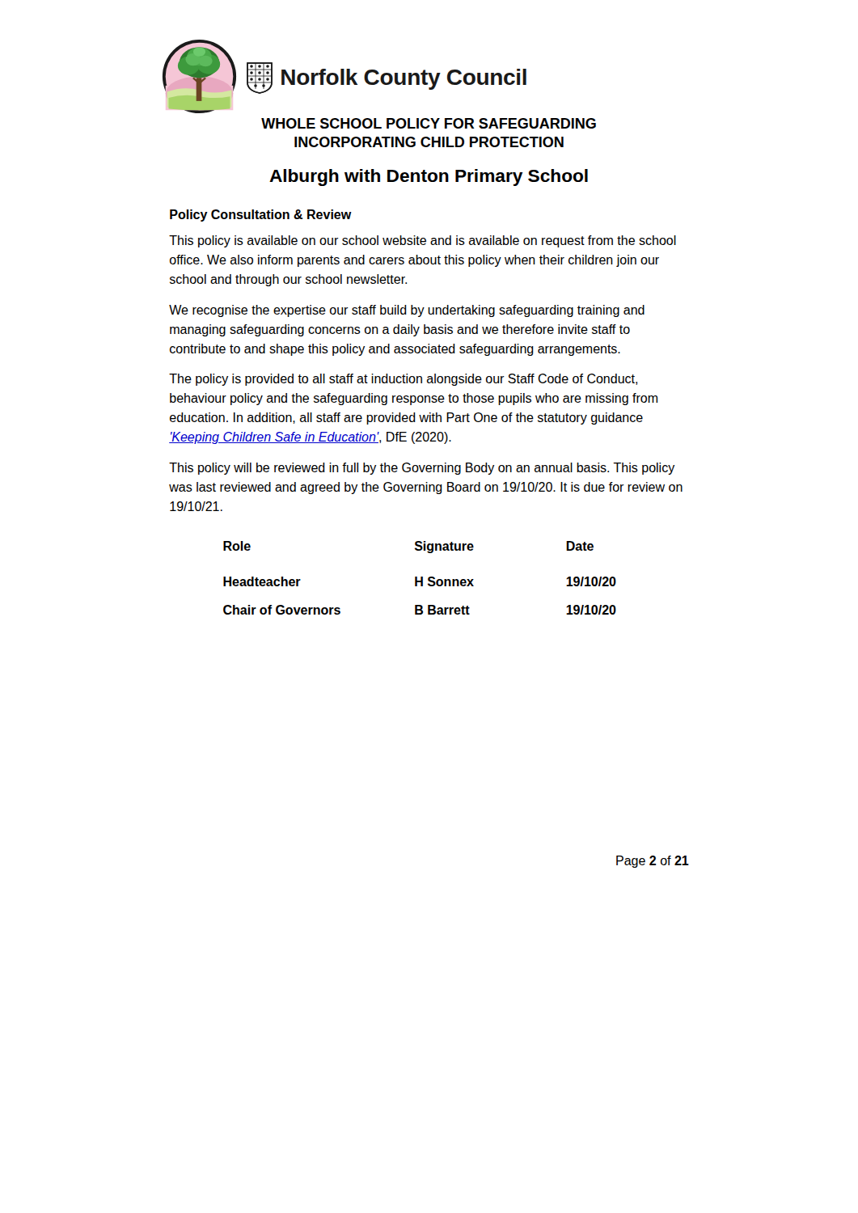Norfolk County Council
Whole School Policy for Safeguarding
Incorporating Child Protection
Alburgh with Denton Primary School
Policy Consultation & Review
This policy is available on our school website and is available on request from the school office. We also inform parents and carers about this policy when their children join our school and through our school newsletter.
We recognise the expertise our staff build by undertaking safeguarding training and managing safeguarding concerns on a daily basis and we therefore invite staff to contribute to and shape this policy and associated safeguarding arrangements.
The policy is provided to all staff at induction alongside our Staff Code of Conduct, behaviour policy and the safeguarding response to those pupils who are missing from education. In addition, all staff are provided with Part One of the statutory guidance 'Keeping Children Safe in Education', DfE (2020).
This policy will be reviewed in full by the Governing Body on an annual basis. This policy was last reviewed and agreed by the Governing Board on 19/10/20. It is due for review on 19/10/21.
| Role | Signature | Date |
| --- | --- | --- |
| Headteacher | H Sonnex | 19/10/20 |
| Chair of Governors | B Barrett | 19/10/20 |
Page 2 of 21